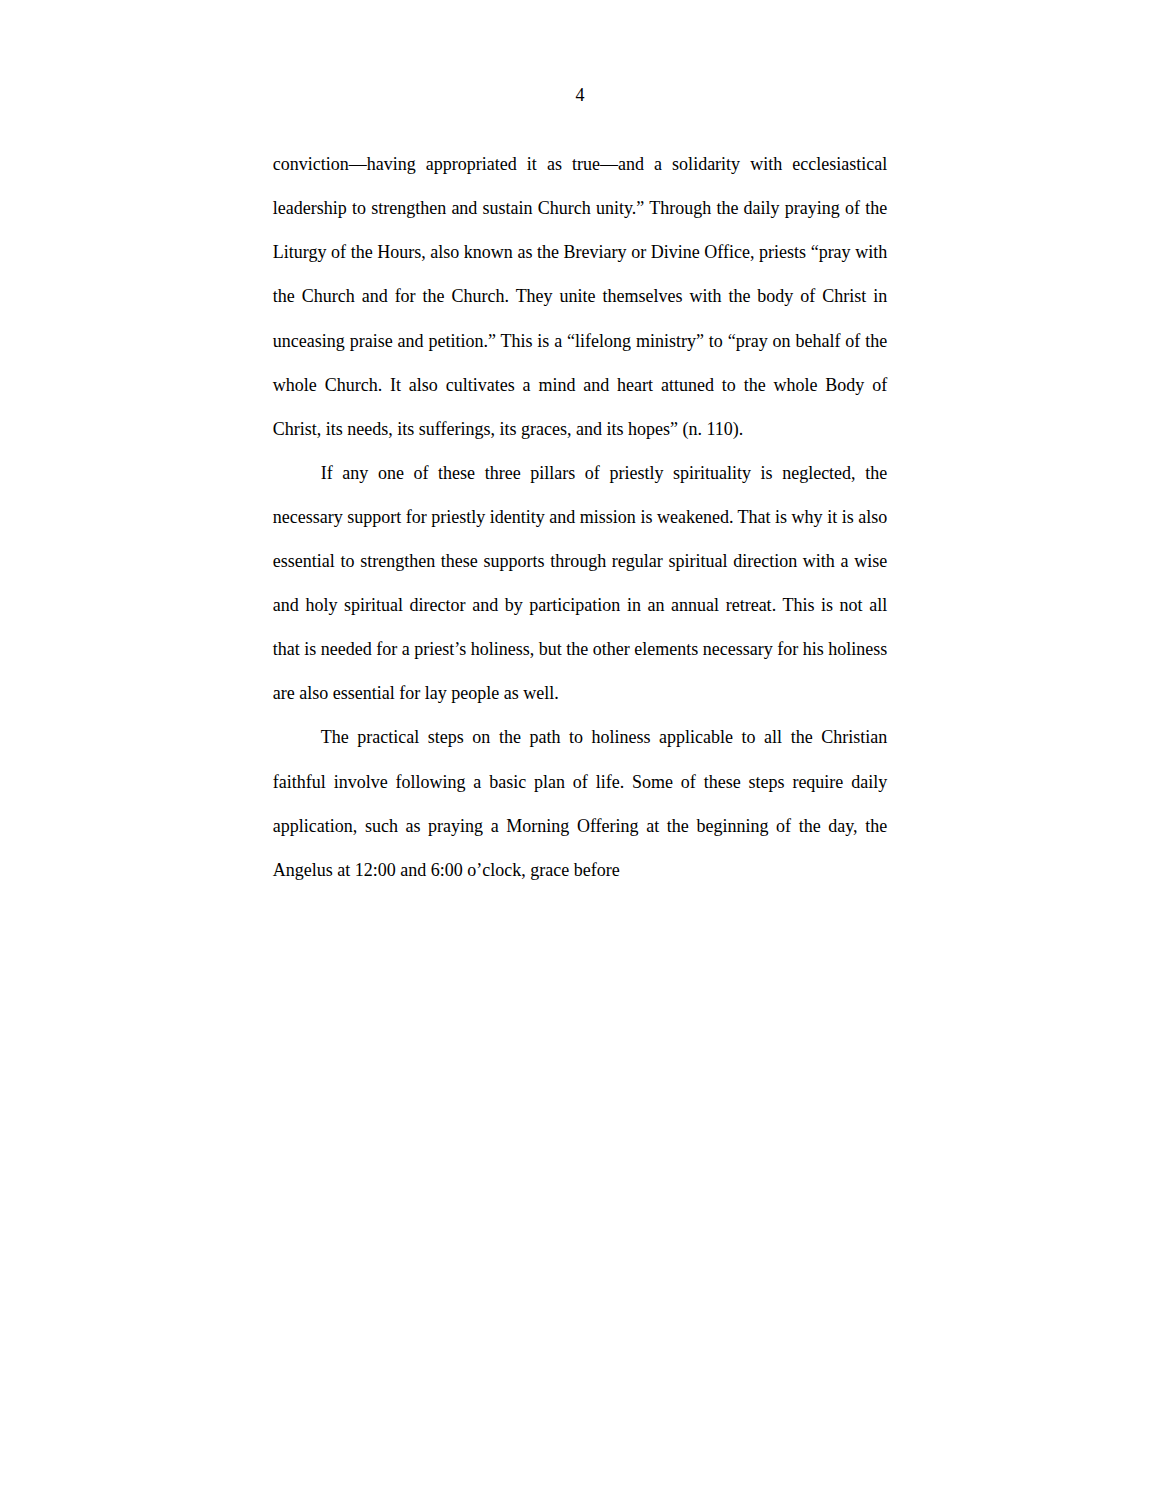4
conviction—having appropriated it as true—and a solidarity with ecclesiastical leadership to strengthen and sustain Church unity.” Through the daily praying of the Liturgy of the Hours, also known as the Breviary or Divine Office, priests “pray with the Church and for the Church. They unite themselves with the body of Christ in unceasing praise and petition.” This is a “lifelong ministry” to “pray on behalf of the whole Church. It also cultivates a mind and heart attuned to the whole Body of Christ, its needs, its sufferings, its graces, and its hopes” (n. 110).
If any one of these three pillars of priestly spirituality is neglected, the necessary support for priestly identity and mission is weakened. That is why it is also essential to strengthen these supports through regular spiritual direction with a wise and holy spiritual director and by participation in an annual retreat. This is not all that is needed for a priest’s holiness, but the other elements necessary for his holiness are also essential for lay people as well.
The practical steps on the path to holiness applicable to all the Christian faithful involve following a basic plan of life. Some of these steps require daily application, such as praying a Morning Offering at the beginning of the day, the Angelus at 12:00 and 6:00 o’clock, grace before